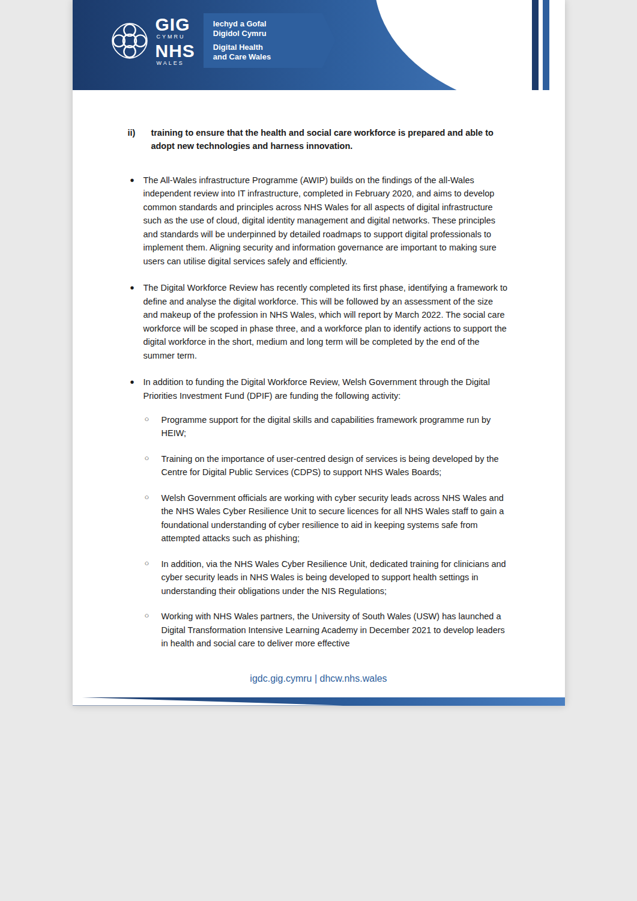GIG CYMRU NHS WALES
Iechyd a Gofal
Digidol Cymru Digital Health
and Care Wales
ii)
training to ensure that the health and social care workforce is prepared and able to adopt new technologies and harness innovation.
The All-Wales infrastructure Programme (AWIP) builds on the findings of the all-Wales independent review into IT infrastructure, completed in February 2020, and aims to develop common standards and principles across NHS Wales for all aspects of digital infrastructure such as the use of cloud, digital identity management and digital networks. These principles and standards will be underpinned by detailed roadmaps to support digital professionals to implement them. Aligning security and information governance are important to making sure users can utilise digital services safely and efficiently.
The Digital Workforce Review has recently completed its first phase, identifying a framework to define and analyse the digital workforce. This will be followed by an assessment of the size and makeup of the profession in NHS Wales, which will report by March 2022. The social care workforce will be scoped in phase three, and a workforce plan to identify actions to support the digital workforce in the short, medium and long term will be completed by the end of the summer term.
In addition to funding the Digital Workforce Review, Welsh Government through the Digital Priorities Investment Fund (DPIF) are funding the following activity:
Programme support for the digital skills and capabilities framework programme run by HEIW;
Training on the importance of user-centred design of services is being developed by the Centre for Digital Public Services (CDPS) to support NHS Wales Boards;
Welsh Government officials are working with cyber security leads across NHS Wales and the NHS Wales Cyber Resilience Unit to secure licences for all NHS Wales staff to gain a foundational understanding of cyber resilience to aid in keeping systems safe from attempted attacks such as phishing;
In addition, via the NHS Wales Cyber Resilience Unit, dedicated training for clinicians and cyber security leads in NHS Wales is being developed to support health settings in understanding their obligations under the NIS Regulations;
Working with NHS Wales partners, the University of South Wales (USW) has launched a Digital Transformation Intensive Learning Academy in December 2021 to develop leaders in health and social care to deliver more effective
igdc.gig.cymru | dhcw.nhs.wales